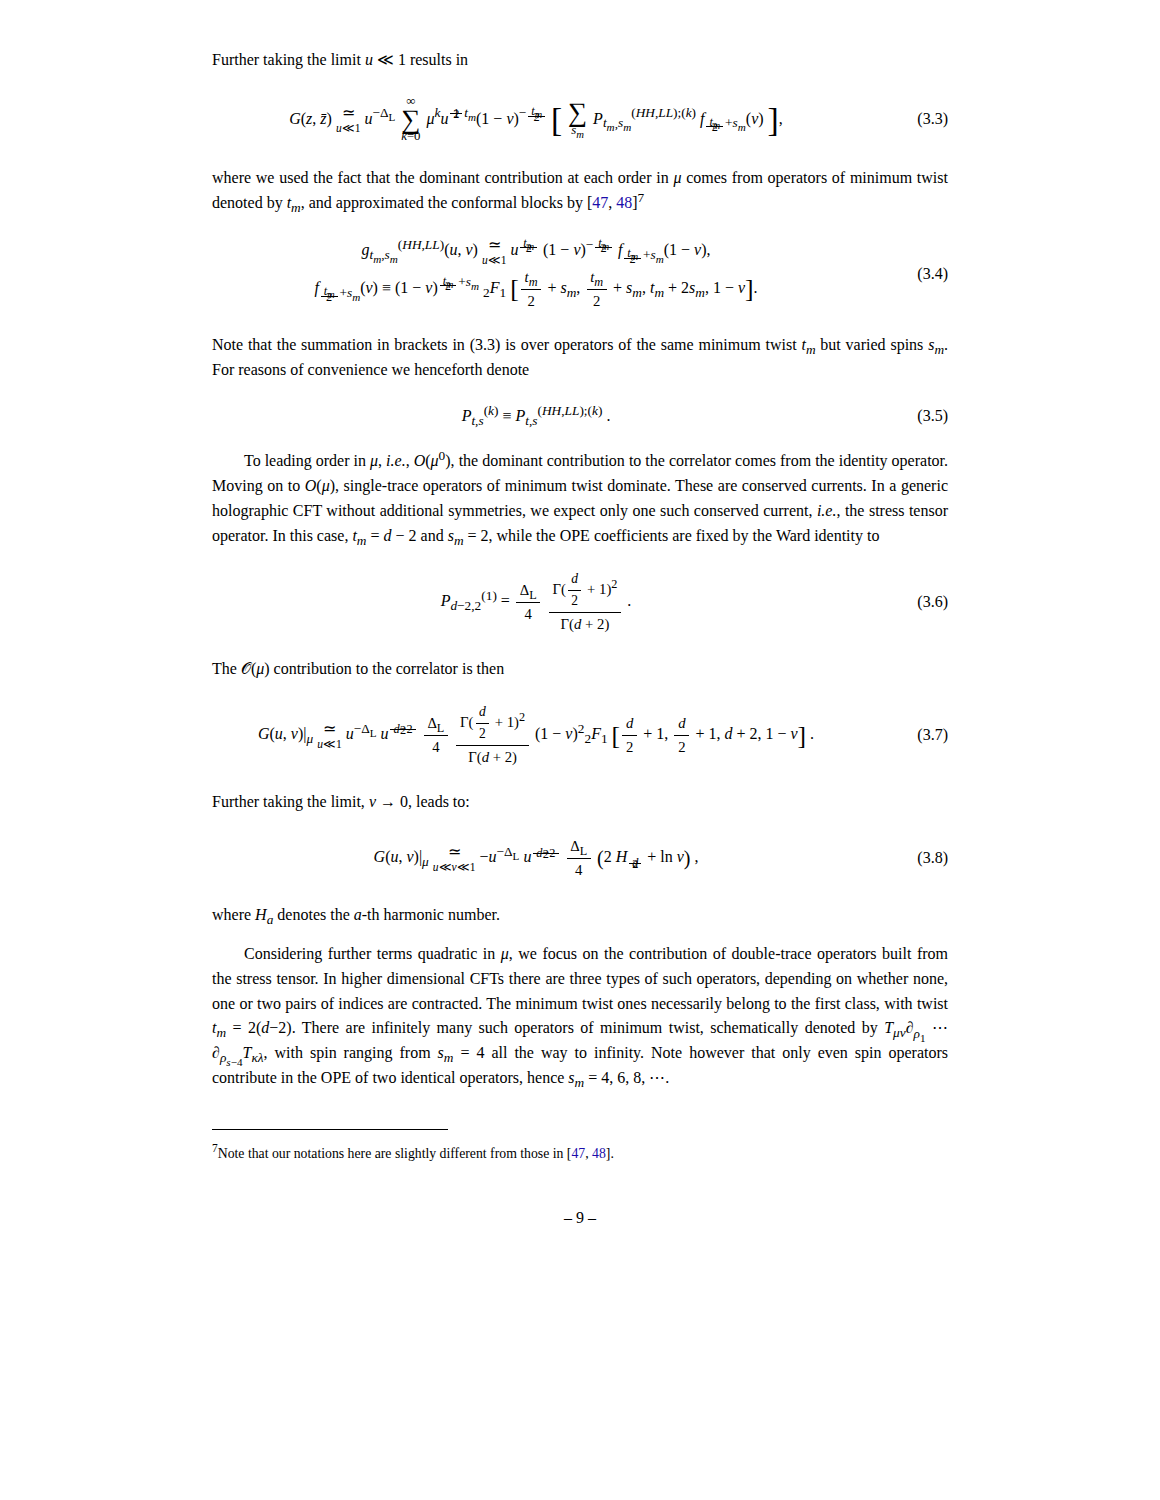Further taking the limit u ≪ 1 results in
G(z, z̄) ≃u≪1 u−ΔL ∞∑k=0 μku12 tm(1 − v)−tm 2 [ ∑sm Ptm,sm(HH,LL);(k) ftm 2+sm(v) ],
(3.3)
where we used the fact that the dominant contribution at each order in μ comes from operators of minimum twist denoted by tm, and approximated the conformal blocks by [47, 48]7
gtm,sm(HH,LL)(u, v) ≃u≪1 utm 2 (1 − v)−tm 2 ftm 2+sm(1 − v),
ftm 2+sm(v) ≡ (1 − v)tm 2+sm 2F1 [tm 2 + sm, tm 2 + sm, tm + 2sm, 1 − v].
(3.4)
Note that the summation in brackets in (3.3) is over operators of the same minimum twist tm but varied spins sm. For reasons of convenience we henceforth denote
Pt,s(k) ≡ Pt,s(HH,LL);(k) .
(3.5)
To leading order in μ, i.e., O(μ0), the dominant contribution to the correlator comes from the identity operator. Moving on to O(μ), single-trace operators of minimum twist dominate. These are conserved currents. In a generic holographic CFT without additional symmetries, we expect only one such conserved current, i.e., the stress tensor operator. In this case, tm = d − 2 and sm = 2, while the OPE coefficients are fixed by the Ward identity to
Pd−2,2(1) = ΔL 4 Γ(d 2 + 1)2 Γ(d + 2) .
(3.6)
The 𝒪(μ) contribution to the correlator is then
G(u, v)|μ ≃u≪1 u−ΔL ud−22 ΔL 4 Γ(d 2 + 1)2 Γ(d + 2) (1 − v)22F1 [d 2 + 1, d 2 + 1, d + 2, 1 − v] .
(3.7)
Further taking the limit, v → 0, leads to:
G(u, v)|μ ≃u≪v≪1 −u−ΔL ud−22 ΔL 4 (2 Hd 2 + ln v) ,
(3.8)
where Ha denotes the a-th harmonic number.
Considering further terms quadratic in μ, we focus on the contribution of double-trace operators built from the stress tensor. In higher dimensional CFTs there are three types of such operators, depending on whether none, one or two pairs of indices are contracted. The minimum twist ones necessarily belong to the first class, with twist tm = 2(d−2). There are infinitely many such operators of minimum twist, schematically denoted by Tμν∂ρ1 ⋯ ∂ρs−4Tκλ, with spin ranging from sm = 4 all the way to infinity. Note however that only even spin operators contribute in the OPE of two identical operators, hence sm = 4, 6, 8, ⋯.
7Note that our notations here are slightly different from those in [47, 48].
– 9 –